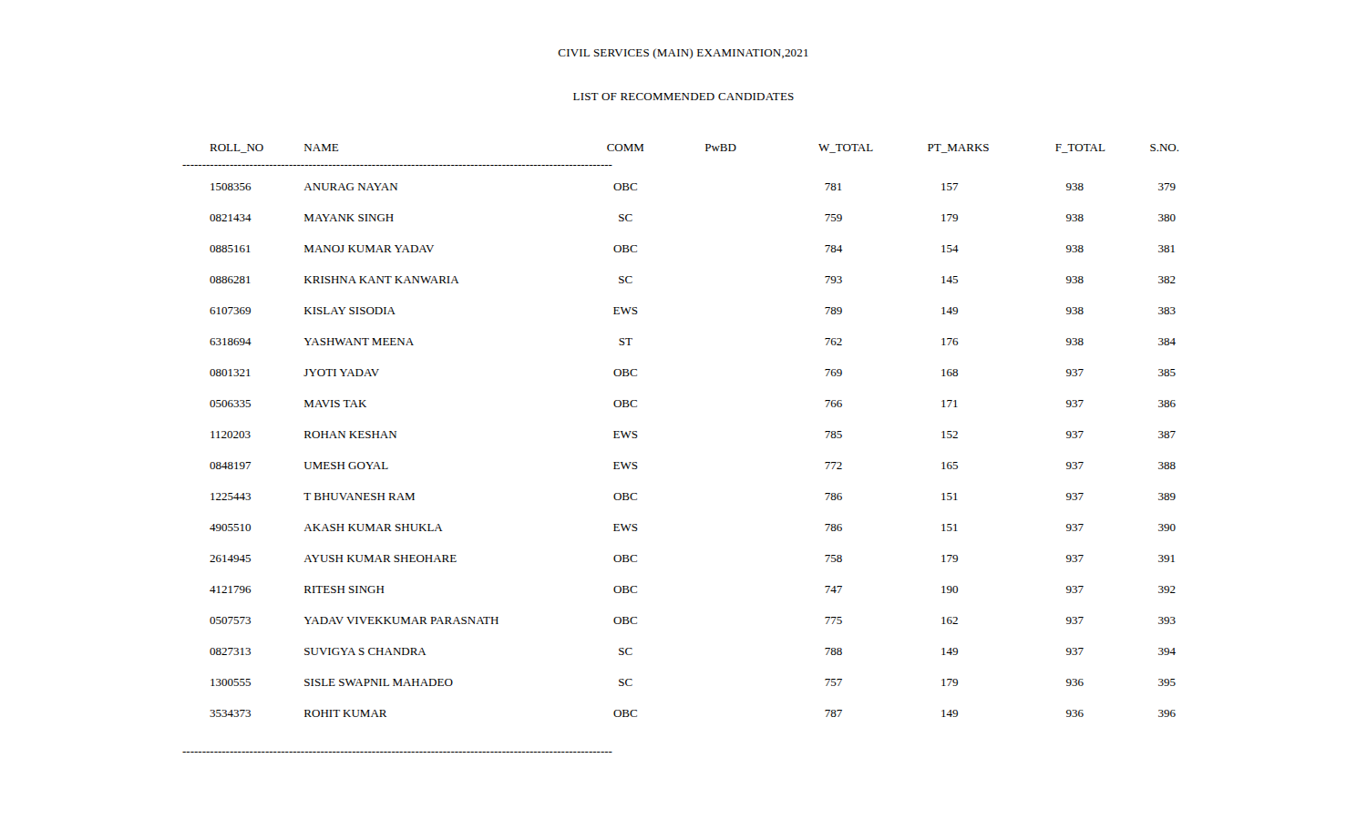CIVIL SERVICES (MAIN) EXAMINATION,2021
LIST OF RECOMMENDED CANDIDATES
| ROLL_NO | NAME | COMM | PwBD | W_TOTAL | PT_MARKS | F_TOTAL | S.NO. |
| --- | --- | --- | --- | --- | --- | --- | --- |
| ------------------------------------------------------------------------------------------------------------- | |
| 1508356 | ANURAG NAYAN | OBC | | 781 | 157 | 938 | 379 |
| 0821434 | MAYANK SINGH | SC | | 759 | 179 | 938 | 380 |
| 0885161 | MANOJ KUMAR YADAV | OBC | | 784 | 154 | 938 | 381 |
| 0886281 | KRISHNA KANT KANWARIA | SC | | 793 | 145 | 938 | 382 |
| 6107369 | KISLAY SISODIA | EWS | | 789 | 149 | 938 | 383 |
| 6318694 | YASHWANT MEENA | ST | | 762 | 176 | 938 | 384 |
| 0801321 | JYOTI YADAV | OBC | | 769 | 168 | 937 | 385 |
| 0506335 | MAVIS TAK | OBC | | 766 | 171 | 937 | 386 |
| 1120203 | ROHAN KESHAN | EWS | | 785 | 152 | 937 | 387 |
| 0848197 | UMESH GOYAL | EWS | | 772 | 165 | 937 | 388 |
| 1225443 | T BHUVANESH RAM | OBC | | 786 | 151 | 937 | 389 |
| 4905510 | AKASH KUMAR SHUKLA | EWS | | 786 | 151 | 937 | 390 |
| 2614945 | AYUSH KUMAR SHEOHARE | OBC | | 758 | 179 | 937 | 391 |
| 4121796 | RITESH SINGH | OBC | | 747 | 190 | 937 | 392 |
| 0507573 | YADAV VIVEKKUMAR PARASNATH | OBC | | 775 | 162 | 937 | 393 |
| 0827313 | SUVIGYA S CHANDRA | SC | | 788 | 149 | 937 | 394 |
| 1300555 | SISLE SWAPNIL MAHADEO | SC | | 757 | 179 | 936 | 395 |
| 3534373 | ROHIT KUMAR | OBC | | 787 | 149 | 936 | 396 |
-------------------------------------------------------------------------------------------------------------